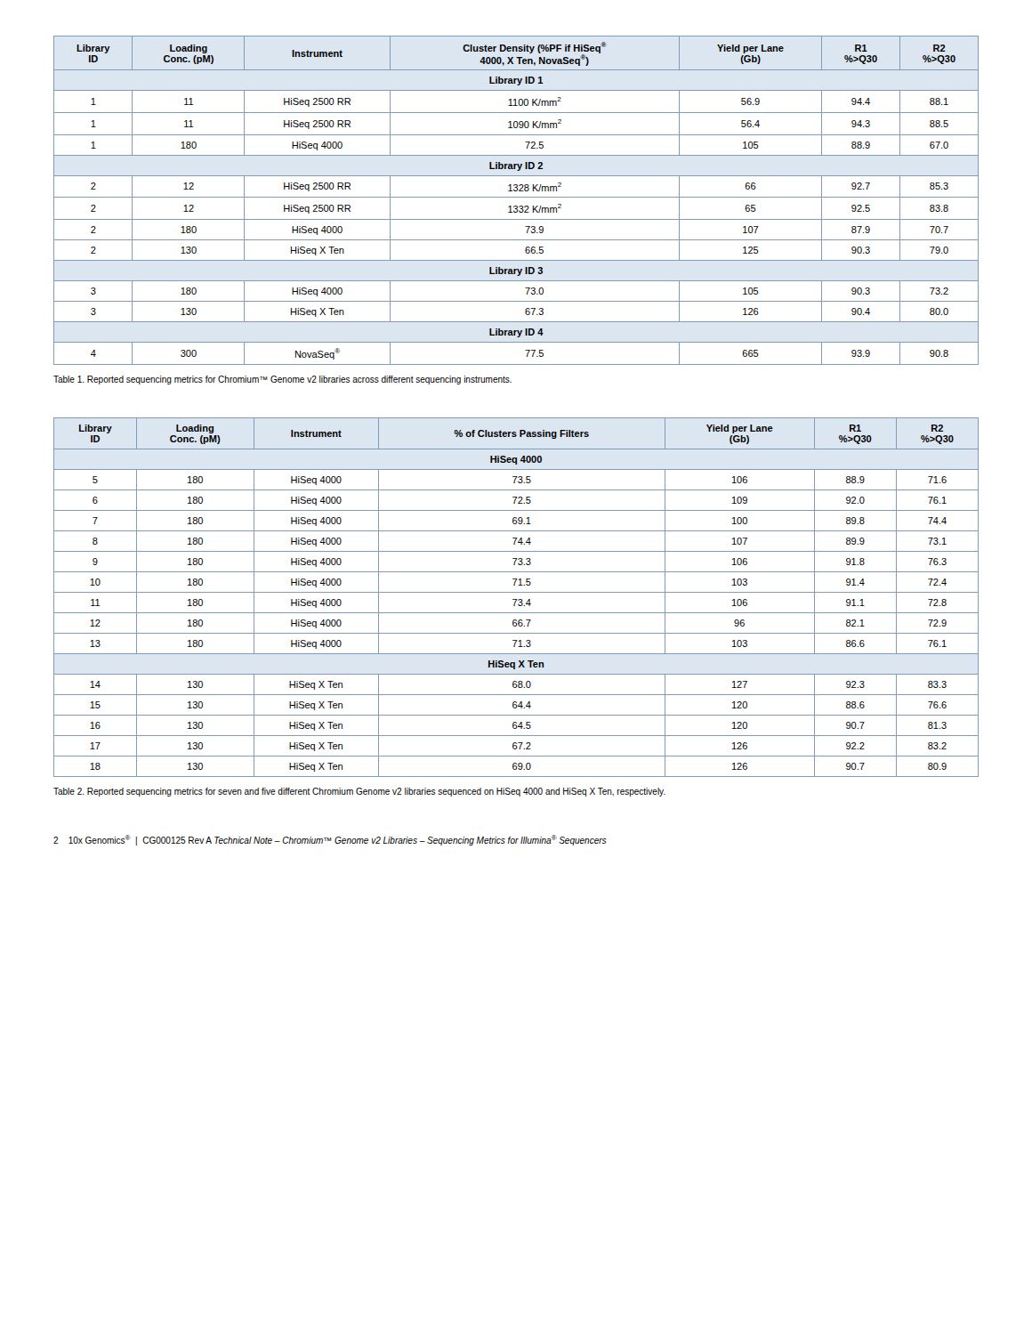| Library ID | Loading Conc. (pM) | Instrument | Cluster Density (%PF if HiSeq ® 4000, X Ten, NovaSeq ® ) | Yield per Lane (Gb) | R1 %>Q30 | R2 %>Q30 |
| --- | --- | --- | --- | --- | --- | --- |
| Library ID 1 |
| 1 | 11 | HiSeq 2500 RR | 1100 K/mm 2 | 56.9 | 94.4 | 88.1 |
| 1 | 11 | HiSeq 2500 RR | 1090 K/mm 2 | 56.4 | 94.3 | 88.5 |
| 1 | 180 | HiSeq 4000 | 72.5 | 105 | 88.9 | 67.0 |
| Library ID 2 |
| 2 | 12 | HiSeq 2500 RR | 1328 K/mm 2 | 66 | 92.7 | 85.3 |
| 2 | 12 | HiSeq 2500 RR | 1332 K/mm 2 | 65 | 92.5 | 83.8 |
| 2 | 180 | HiSeq 4000 | 73.9 | 107 | 87.9 | 70.7 |
| 2 | 130 | HiSeq X Ten | 66.5 | 125 | 90.3 | 79.0 |
| Library ID 3 |
| 3 | 180 | HiSeq 4000 | 73.0 | 105 | 90.3 | 73.2 |
| 3 | 130 | HiSeq X Ten | 67.3 | 126 | 90.4 | 80.0 |
| Library ID 4 |
| 4 | 300 | NovaSeq ® | 77.5 | 665 | 93.9 | 90.8 |
Table 1. Reported sequencing metrics for Chromium™ Genome v2 libraries across different sequencing instruments.
| Library ID | Loading Conc. (pM) | Instrument | % of Clusters Passing Filters | Yield per Lane (Gb) | R1 %>Q30 | R2 %>Q30 |
| --- | --- | --- | --- | --- | --- | --- |
| HiSeq 4000 |
| 5 | 180 | HiSeq 4000 | 73.5 | 106 | 88.9 | 71.6 |
| 6 | 180 | HiSeq 4000 | 72.5 | 109 | 92.0 | 76.1 |
| 7 | 180 | HiSeq 4000 | 69.1 | 100 | 89.8 | 74.4 |
| 8 | 180 | HiSeq 4000 | 74.4 | 107 | 89.9 | 73.1 |
| 9 | 180 | HiSeq 4000 | 73.3 | 106 | 91.8 | 76.3 |
| 10 | 180 | HiSeq 4000 | 71.5 | 103 | 91.4 | 72.4 |
| 11 | 180 | HiSeq 4000 | 73.4 | 106 | 91.1 | 72.8 |
| 12 | 180 | HiSeq 4000 | 66.7 | 96 | 82.1 | 72.9 |
| 13 | 180 | HiSeq 4000 | 71.3 | 103 | 86.6 | 76.1 |
| HiSeq X Ten |
| 14 | 130 | HiSeq X Ten | 68.0 | 127 | 92.3 | 83.3 |
| 15 | 130 | HiSeq X Ten | 64.4 | 120 | 88.6 | 76.6 |
| 16 | 130 | HiSeq X Ten | 64.5 | 120 | 90.7 | 81.3 |
| 17 | 130 | HiSeq X Ten | 67.2 | 126 | 92.2 | 83.2 |
| 18 | 130 | HiSeq X Ten | 69.0 | 126 | 90.7 | 80.9 |
Table 2. Reported sequencing metrics for seven and five different Chromium Genome v2 libraries sequenced on HiSeq 4000 and HiSeq X Ten, respectively.
2 10x Genomics® | CG000125 Rev A Technical Note – Chromium™ Genome v2 Libraries – Sequencing Metrics for Illumina® Sequencers